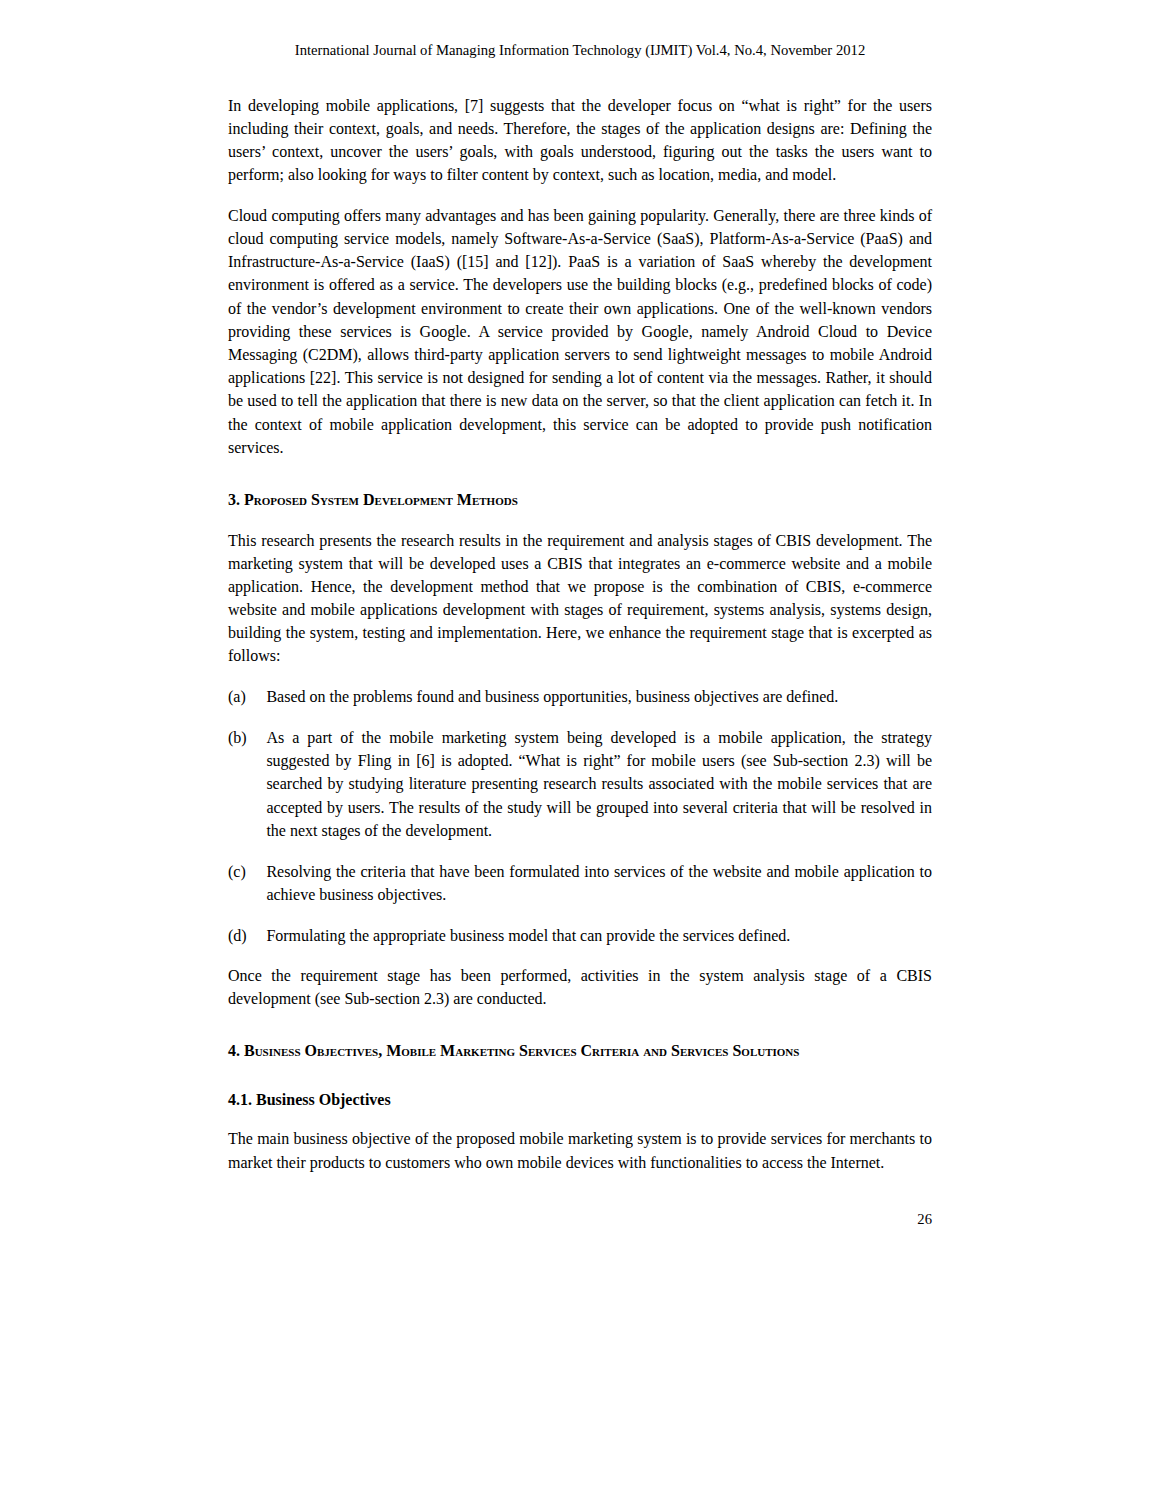International Journal of Managing Information Technology (IJMIT) Vol.4, No.4, November 2012
In developing mobile applications, [7] suggests that the developer focus on “what is right” for the users including their context, goals, and needs. Therefore, the stages of the application designs are: Defining the users’ context, uncover the users’ goals, with goals understood, figuring out the tasks the users want to perform; also looking for ways to filter content by context, such as location, media, and model.
Cloud computing offers many advantages and has been gaining popularity. Generally, there are three kinds of cloud computing service models, namely Software-As-a-Service (SaaS), Platform-As-a-Service (PaaS) and Infrastructure-As-a-Service (IaaS) ([15] and [12]). PaaS is a variation of SaaS whereby the development environment is offered as a service. The developers use the building blocks (e.g., predefined blocks of code) of the vendor’s development environment to create their own applications. One of the well-known vendors providing these services is Google. A service provided by Google, namely Android Cloud to Device Messaging (C2DM), allows third-party application servers to send lightweight messages to mobile Android applications [22]. This service is not designed for sending a lot of content via the messages. Rather, it should be used to tell the application that there is new data on the server, so that the client application can fetch it. In the context of mobile application development, this service can be adopted to provide push notification services.
3. Proposed System Development Methods
This research presents the research results in the requirement and analysis stages of CBIS development. The marketing system that will be developed uses a CBIS that integrates an e-commerce website and a mobile application. Hence, the development method that we propose is the combination of CBIS, e-commerce website and mobile applications development with stages of requirement, systems analysis, systems design, building the system, testing and implementation. Here, we enhance the requirement stage that is excerpted as follows:
(a) Based on the problems found and business opportunities, business objectives are defined.
(b) As a part of the mobile marketing system being developed is a mobile application, the strategy suggested by Fling in [6] is adopted. “What is right” for mobile users (see Sub-section 2.3) will be searched by studying literature presenting research results associated with the mobile services that are accepted by users. The results of the study will be grouped into several criteria that will be resolved in the next stages of the development.
(c) Resolving the criteria that have been formulated into services of the website and mobile application to achieve business objectives.
(d) Formulating the appropriate business model that can provide the services defined.
Once the requirement stage has been performed, activities in the system analysis stage of a CBIS development (see Sub-section 2.3) are conducted.
4. Business Objectives, Mobile Marketing Services Criteria and Services Solutions
4.1. Business Objectives
The main business objective of the proposed mobile marketing system is to provide services for merchants to market their products to customers who own mobile devices with functionalities to access the Internet.
26